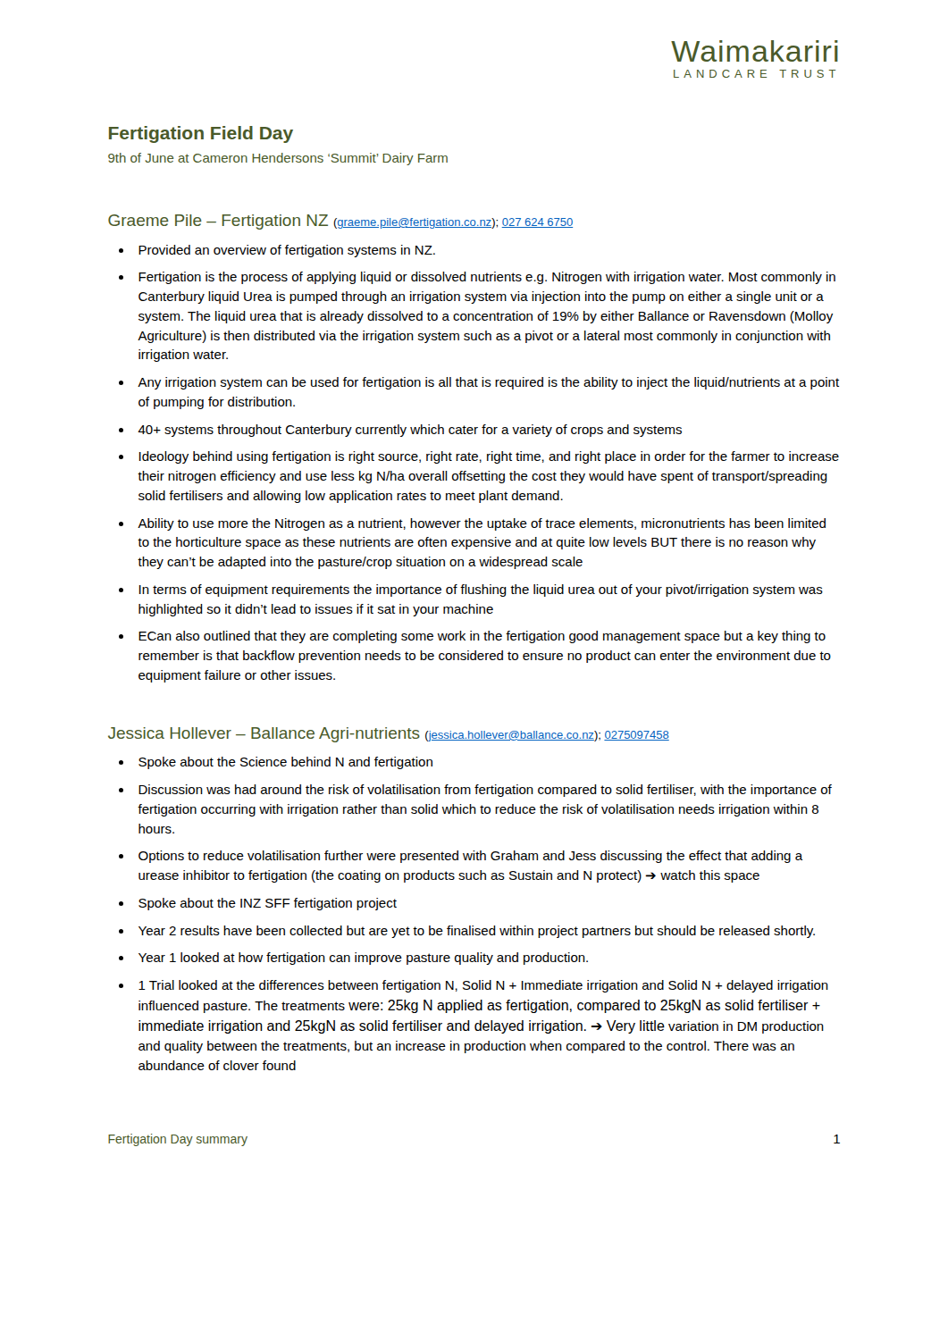Waimakariri
LANDCARE TRUST
Fertigation Field Day
9th of June at Cameron Hendersons ‘Summit’ Dairy Farm
Graeme Pile – Fertigation NZ (graeme.pile@fertigation.co.nz); 027 624 6750
Provided an overview of fertigation systems in NZ.
Fertigation is the process of applying liquid or dissolved nutrients e.g. Nitrogen with irrigation water. Most commonly in Canterbury liquid Urea is pumped through an irrigation system via injection into the pump on either a single unit or a system. The liquid urea that is already dissolved to a concentration of 19% by either Ballance or Ravensdown (Molloy Agriculture) is then distributed via the irrigation system such as a pivot or a lateral most commonly in conjunction with irrigation water.
Any irrigation system can be used for fertigation is all that is required is the ability to inject the liquid/nutrients at a point of pumping for distribution.
40+ systems throughout Canterbury currently which cater for a variety of crops and systems
Ideology behind using fertigation is right source, right rate, right time, and right place in order for the farmer to increase their nitrogen efficiency and use less kg N/ha overall offsetting the cost they would have spent of transport/spreading solid fertilisers and allowing low application rates to meet plant demand.
Ability to use more the Nitrogen as a nutrient, however the uptake of trace elements, micronutrients has been limited to the horticulture space as these nutrients are often expensive and at quite low levels BUT there is no reason why they can’t be adapted into the pasture/crop situation on a widespread scale
In terms of equipment requirements the importance of flushing the liquid urea out of your pivot/irrigation system was highlighted so it didn’t lead to issues if it sat in your machine
ECan also outlined that they are completing some work in the fertigation good management space but a key thing to remember is that backflow prevention needs to be considered to ensure no product can enter the environment due to equipment failure or other issues.
Jessica Hollever – Ballance Agri-nutrients (jessica.hollever@ballance.co.nz); 0275097458
Spoke about the Science behind N and fertigation
Discussion was had around the risk of volatilisation from fertigation compared to solid fertiliser, with the importance of fertigation occurring with irrigation rather than solid which to reduce the risk of volatilisation needs irrigation within 8 hours.
Options to reduce volatilisation further were presented with Graham and Jess discussing the effect that adding a urease inhibitor to fertigation (the coating on products such as Sustain and N protect) ➔ watch this space
Spoke about the INZ SFF fertigation project
Year 2 results have been collected but are yet to be finalised within project partners but should be released shortly.
Year 1 looked at how fertigation can improve pasture quality and production.
1 Trial looked at the differences between fertigation N, Solid N + Immediate irrigation and Solid N + delayed irrigation influenced pasture. The treatments were: 25kg N applied as fertigation, compared to 25kgN as solid fertiliser + immediate irrigation and 25kgN as solid fertiliser and delayed irrigation. ➔ Very little variation in DM production and quality between the treatments, but an increase in production when compared to the control. There was an abundance of clover found
Fertigation Day summary 1